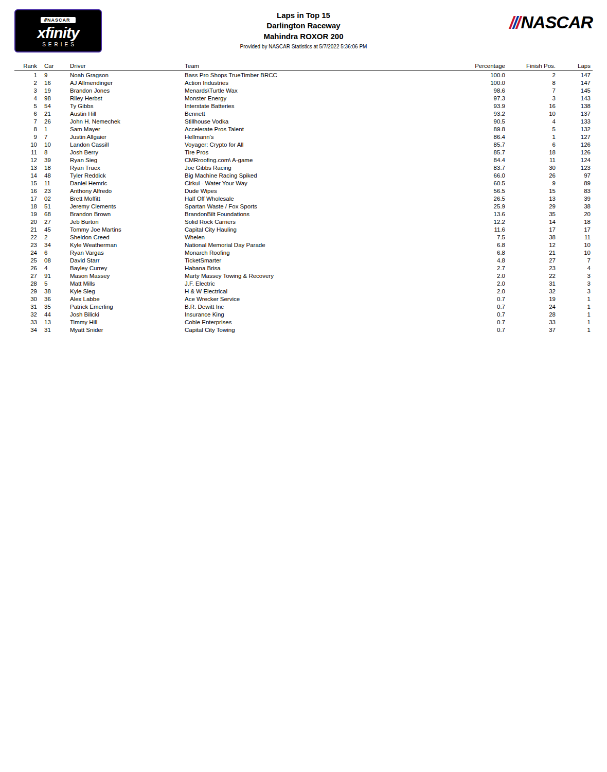///NASCAR
xfinity
SERIES
///NASCAR
Laps in Top 15
Darlington Raceway
Mahindra ROXOR 200
Provided by NASCAR Statistics at 5/7/2022 5:36:06 PM
| Rank | Car | Driver | Team | Percentage | Finish Pos. | Laps |
| --- | --- | --- | --- | --- | --- | --- |
| 1 | 9 | Noah Gragson | Bass Pro Shops TrueTimber BRCC | 100.0 | 2 | 147 |
| 2 | 16 | AJ Allmendinger | Action Industries | 100.0 | 8 | 147 |
| 3 | 19 | Brandon Jones | Menards\Turtle Wax | 98.6 | 7 | 145 |
| 4 | 98 | Riley Herbst | Monster Energy | 97.3 | 3 | 143 |
| 5 | 54 | Ty Gibbs | Interstate Batteries | 93.9 | 16 | 138 |
| 6 | 21 | Austin Hill | Bennett | 93.2 | 10 | 137 |
| 7 | 26 | John H. Nemechek | Stillhouse Vodka | 90.5 | 4 | 133 |
| 8 | 1 | Sam Mayer | Accelerate Pros Talent | 89.8 | 5 | 132 |
| 9 | 7 | Justin Allgaier | Hellmann's | 86.4 | 1 | 127 |
| 10 | 10 | Landon Cassill | Voyager: Crypto for All | 85.7 | 6 | 126 |
| 11 | 8 | Josh Berry | Tire Pros | 85.7 | 18 | 126 |
| 12 | 39 | Ryan Sieg | CMRroofing.com\ A-game | 84.4 | 11 | 124 |
| 13 | 18 | Ryan Truex | Joe Gibbs Racing | 83.7 | 30 | 123 |
| 14 | 48 | Tyler Reddick | Big Machine Racing Spiked | 66.0 | 26 | 97 |
| 15 | 11 | Daniel Hemric | Cirkul - Water Your Way | 60.5 | 9 | 89 |
| 16 | 23 | Anthony Alfredo | Dude Wipes | 56.5 | 15 | 83 |
| 17 | 02 | Brett Moffitt | Half Off Wholesale | 26.5 | 13 | 39 |
| 18 | 51 | Jeremy Clements | Spartan Waste / Fox Sports | 25.9 | 29 | 38 |
| 19 | 68 | Brandon Brown | BrandonBilt Foundations | 13.6 | 35 | 20 |
| 20 | 27 | Jeb Burton | Solid Rock Carriers | 12.2 | 14 | 18 |
| 21 | 45 | Tommy Joe Martins | Capital City Hauling | 11.6 | 17 | 17 |
| 22 | 2 | Sheldon Creed | Whelen | 7.5 | 38 | 11 |
| 23 | 34 | Kyle Weatherman | National Memorial Day Parade | 6.8 | 12 | 10 |
| 24 | 6 | Ryan Vargas | Monarch Roofing | 6.8 | 21 | 10 |
| 25 | 08 | David Starr | TicketSmarter | 4.8 | 27 | 7 |
| 26 | 4 | Bayley Currey | Habana Brisa | 2.7 | 23 | 4 |
| 27 | 91 | Mason Massey | Marty Massey Towing & Recovery | 2.0 | 22 | 3 |
| 28 | 5 | Matt Mills | J.F. Electric | 2.0 | 31 | 3 |
| 29 | 38 | Kyle Sieg | H & W Electrical | 2.0 | 32 | 3 |
| 30 | 36 | Alex Labbe | Ace Wrecker Service | 0.7 | 19 | 1 |
| 31 | 35 | Patrick Emerling | B.R. Dewitt Inc | 0.7 | 24 | 1 |
| 32 | 44 | Josh Bilicki | Insurance King | 0.7 | 28 | 1 |
| 33 | 13 | Timmy Hill | Coble Enterprises | 0.7 | 33 | 1 |
| 34 | 31 | Myatt Snider | Capital City Towing | 0.7 | 37 | 1 |